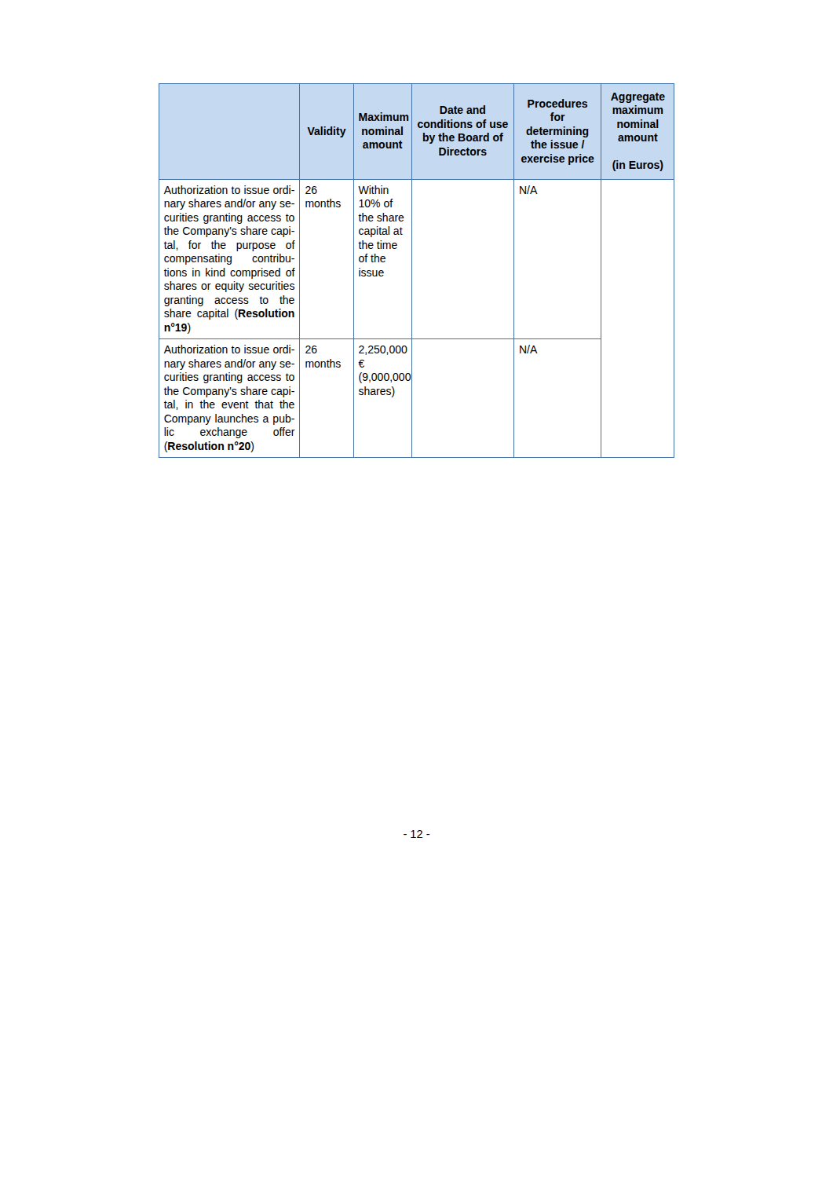| | Validity | Maximum nominal amount | Date and conditions of use by the Board of Directors | Procedures for determining the issue / exercise price | Aggregate maximum nominal amount (in Euros) |
| --- | --- | --- | --- | --- | --- |
| Authorization to issue ordinary shares and/or any securities granting access to the Company's share capital, for the purpose of compensating contributions in kind comprised of shares or equity securities granting access to the share capital ( Resolution n°19 ) | 26 months | Within 10% of the share capital at the time of the issue | | N/A | |
| Authorization to issue ordinary shares and/or any securities granting access to the Company's share capital, in the event that the Company launches a public exchange offer ( Resolution n°20 ) | 26 months | 2,250,000 € (9,000,000 shares) | | N/A |
- 12 -